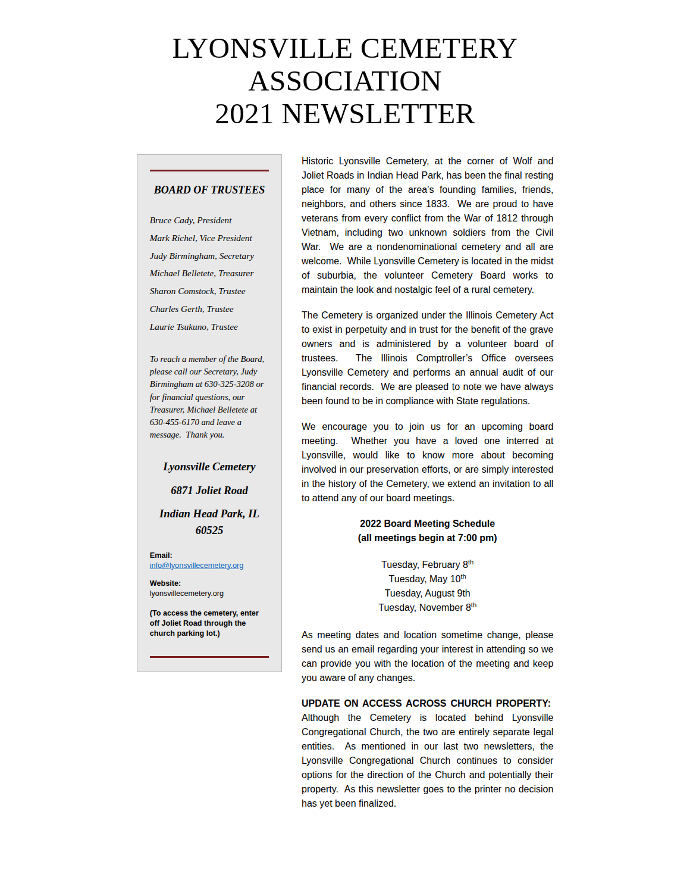LYONSVILLE CEMETERY ASSOCIATION
2021 NEWSLETTER
BOARD OF TRUSTEES
Bruce Cady, President
Mark Richel, Vice President
Judy Birmingham, Secretary
Michael Belletete, Treasurer
Sharon Comstock, Trustee
Charles Gerth, Trustee
Laurie Tsukuno, Trustee
To reach a member of the Board, please call our Secretary, Judy Birmingham at 630-325-3208 or for financial questions, our Treasurer, Michael Belletete at 630-455-6170 and leave a message. Thank you.
Lyonsville Cemetery
6871 Joliet Road
Indian Head Park, IL 60525
Email:
info@lyonsvillecemetery.org
Website:
lyonsvillecemetery.org
(To access the cemetery, enter off Joliet Road through the church parking lot.)
Historic Lyonsville Cemetery, at the corner of Wolf and Joliet Roads in Indian Head Park, has been the final resting place for many of the area’s founding families, friends, neighbors, and others since 1833. We are proud to have veterans from every conflict from the War of 1812 through Vietnam, including two unknown soldiers from the Civil War. We are a nondenominational cemetery and all are welcome. While Lyonsville Cemetery is located in the midst of suburbia, the volunteer Cemetery Board works to maintain the look and nostalgic feel of a rural cemetery.
The Cemetery is organized under the Illinois Cemetery Act to exist in perpetuity and in trust for the benefit of the grave owners and is administered by a volunteer board of trustees. The Illinois Comptroller’s Office oversees Lyonsville Cemetery and performs an annual audit of our financial records. We are pleased to note we have always been found to be in compliance with State regulations.
We encourage you to join us for an upcoming board meeting. Whether you have a loved one interred at Lyonsville, would like to know more about becoming involved in our preservation efforts, or are simply interested in the history of the Cemetery, we extend an invitation to all to attend any of our board meetings.
2022 Board Meeting Schedule
(all meetings begin at 7:00 pm)
Tuesday, February 8th
Tuesday, May 10th
Tuesday, August 9th
Tuesday, November 8th
As meeting dates and location sometime change, please send us an email regarding your interest in attending so we can provide you with the location of the meeting and keep you aware of any changes.
UPDATE ON ACCESS ACROSS CHURCH PROPERTY: Although the Cemetery is located behind Lyonsville Congregational Church, the two are entirely separate legal entities. As mentioned in our last two newsletters, the Lyonsville Congregational Church continues to consider options for the direction of the Church and potentially their property. As this newsletter goes to the printer no decision has yet been finalized.